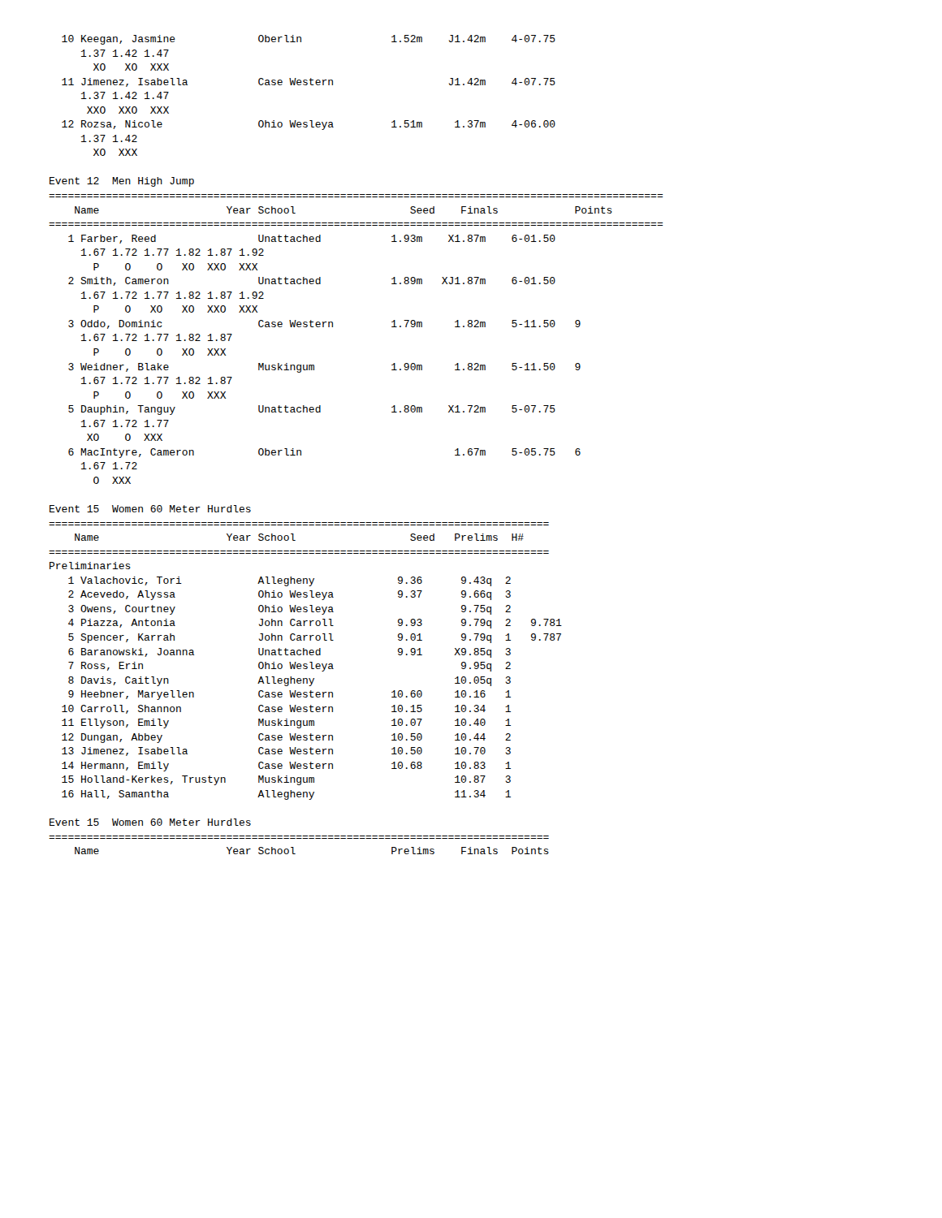10 Keegan, Jasmine             Oberlin              1.52m    J1.42m    4-07.75
     1.37 1.42 1.47
       XO   XO  XXX
  11 Jimenez, Isabella           Case Western                  J1.42m    4-07.75
     1.37 1.42 1.47
      XXO  XXO  XXX
  12 Rozsa, Nicole               Ohio Wesleya         1.51m     1.37m    4-06.00
     1.37 1.42
       XO  XXX

Event 12  Men High Jump
=================================================================================================
    Name                    Year School                  Seed    Finals            Points
=================================================================================================
   1 Farber, Reed                Unattached           1.93m    X1.87m    6-01.50
     1.67 1.72 1.77 1.82 1.87 1.92
       P    O    O   XO  XXO  XXX
   2 Smith, Cameron              Unattached           1.89m   XJ1.87m    6-01.50
     1.67 1.72 1.77 1.82 1.87 1.92
       P    O   XO   XO  XXO  XXX
   3 Oddo, Dominic               Case Western         1.79m     1.82m    5-11.50   9
     1.67 1.72 1.77 1.82 1.87
       P    O    O   XO  XXX
   3 Weidner, Blake              Muskingum            1.90m     1.82m    5-11.50   9
     1.67 1.72 1.77 1.82 1.87
       P    O    O   XO  XXX
   5 Dauphin, Tanguy             Unattached           1.80m    X1.72m    5-07.75
     1.67 1.72 1.77
      XO    O  XXX
   6 MacIntyre, Cameron          Oberlin                        1.67m    5-05.75   6
     1.67 1.72
       O  XXX

Event 15  Women 60 Meter Hurdles
===============================================================================
    Name                    Year School                  Seed   Prelims  H#
===============================================================================
Preliminaries
   1 Valachovic, Tori            Allegheny             9.36      9.43q  2
   2 Acevedo, Alyssa             Ohio Wesleya          9.37      9.66q  3
   3 Owens, Courtney             Ohio Wesleya                    9.75q  2
   4 Piazza, Antonia             John Carroll          9.93      9.79q  2   9.781
   5 Spencer, Karrah             John Carroll          9.01      9.79q  1   9.787
   6 Baranowski, Joanna          Unattached            9.91     X9.85q  3
   7 Ross, Erin                  Ohio Wesleya                    9.95q  2
   8 Davis, Caitlyn              Allegheny                      10.05q  3
   9 Heebner, Maryellen          Case Western         10.60     10.16   1
  10 Carroll, Shannon            Case Western         10.15     10.34   1
  11 Ellyson, Emily              Muskingum            10.07     10.40   1
  12 Dungan, Abbey               Case Western         10.50     10.44   2
  13 Jimenez, Isabella           Case Western         10.50     10.70   3
  14 Hermann, Emily              Case Western         10.68     10.83   1
  15 Holland-Kerkes, Trustyn     Muskingum                      10.87   3
  16 Hall, Samantha              Allegheny                      11.34   1

Event 15  Women 60 Meter Hurdles
===============================================================================
    Name                    Year School               Prelims    Finals  Points